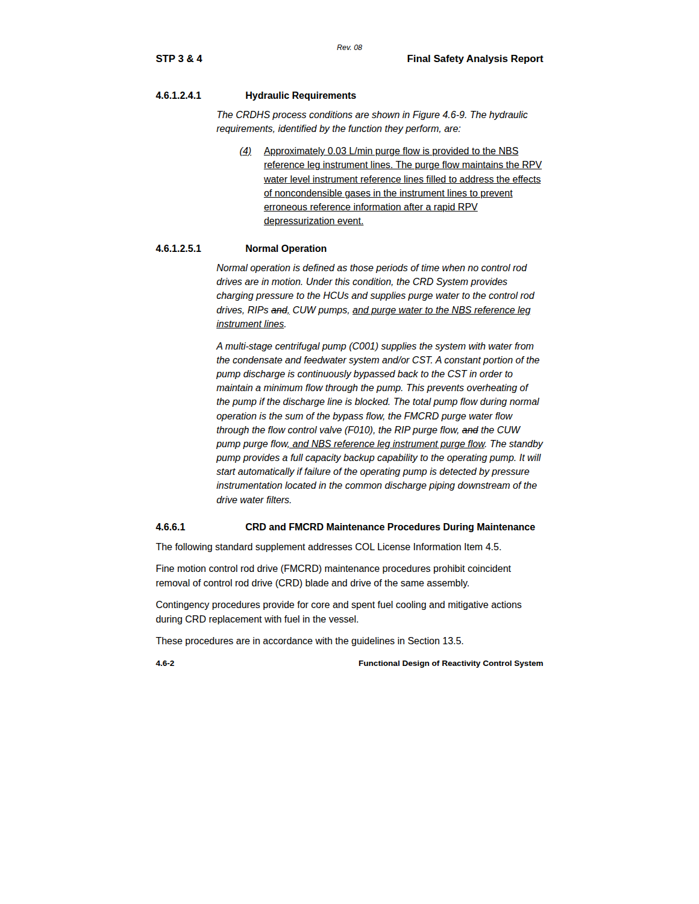Rev. 08
STP 3 & 4
Final Safety Analysis Report
4.6.1.2.4.1 Hydraulic Requirements
The CRDHS process conditions are shown in Figure 4.6-9. The hydraulic requirements, identified by the function they perform, are:
(4)
Approximately 0.03 L/min purge flow is provided to the NBS reference leg instrument lines. The purge flow maintains the RPV water level instrument reference lines filled to address the effects of noncondensible gases in the instrument lines to prevent erroneous reference information after a rapid RPV depressurization event.
4.6.1.2.5.1 Normal Operation
Normal operation is defined as those periods of time when no control rod drives are in motion. Under this condition, the CRD System provides charging pressure to the HCUs and supplies purge water to the control rod drives, RIPs and, CUW pumps, and purge water to the NBS reference leg instrument lines.
A multi-stage centrifugal pump (C001) supplies the system with water from the condensate and feedwater system and/or CST. A constant portion of the pump discharge is continuously bypassed back to the CST in order to maintain a minimum flow through the pump. This prevents overheating of the pump if the discharge line is blocked. The total pump flow during normal operation is the sum of the bypass flow, the FMCRD purge water flow through the flow control valve (F010), the RIP purge flow, and the CUW pump purge flow, and NBS reference leg instrument purge flow. The standby pump provides a full capacity backup capability to the operating pump. It will start automatically if failure of the operating pump is detected by pressure instrumentation located in the common discharge piping downstream of the drive water filters.
4.6.6.1 CRD and FMCRD Maintenance Procedures During Maintenance
The following standard supplement addresses COL License Information Item 4.5.
Fine motion control rod drive (FMCRD) maintenance procedures prohibit coincident removal of control rod drive (CRD) blade and drive of the same assembly.
Contingency procedures provide for core and spent fuel cooling and mitigative actions during CRD replacement with fuel in the vessel.
These procedures are in accordance with the guidelines in Section 13.5.
4.6-2
Functional Design of Reactivity Control System